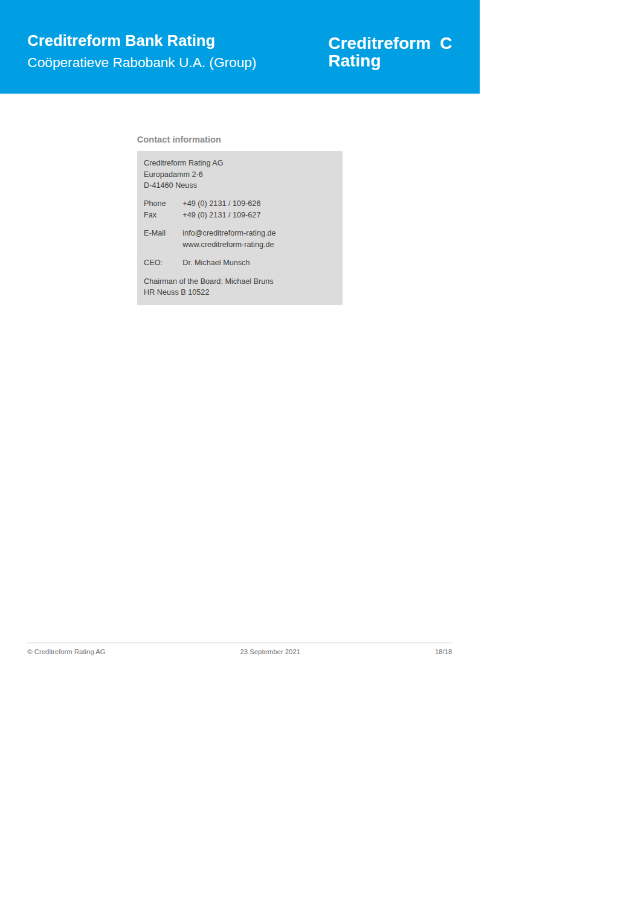Creditreform Bank Rating
Coöperatieve Rabobank U.A. (Group)
Creditreform C
Rating
Contact information
Creditreform Rating AG
Europadamm 2-6
D-41460 Neuss
| Phone | +49 (0) 2131 / 109-626 |
| Fax | +49 (0) 2131 / 109-627 |
| E-Mail | info@creditreform-rating.de |
| | www.creditreform-rating.de |
| CEO: | Dr. Michael Munsch |
Chairman of the Board: Michael Bruns
HR Neuss B 10522
© Creditreform Rating AG
23 September 2021
18/18